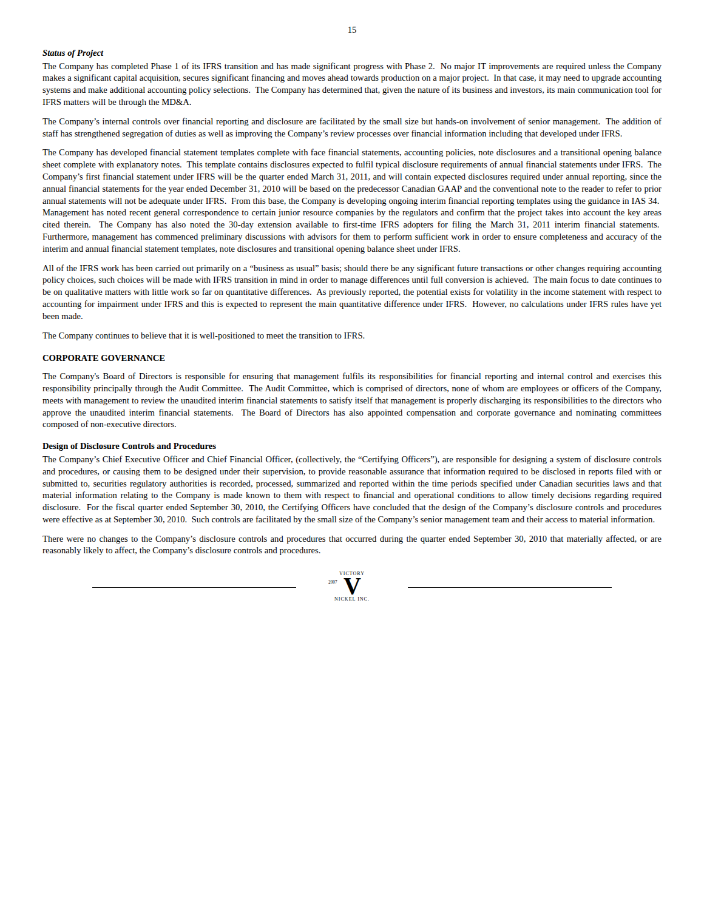15
Status of Project
The Company has completed Phase 1 of its IFRS transition and has made significant progress with Phase 2. No major IT improvements are required unless the Company makes a significant capital acquisition, secures significant financing and moves ahead towards production on a major project. In that case, it may need to upgrade accounting systems and make additional accounting policy selections. The Company has determined that, given the nature of its business and investors, its main communication tool for IFRS matters will be through the MD&A.
The Company’s internal controls over financial reporting and disclosure are facilitated by the small size but hands-on involvement of senior management. The addition of staff has strengthened segregation of duties as well as improving the Company’s review processes over financial information including that developed under IFRS.
The Company has developed financial statement templates complete with face financial statements, accounting policies, note disclosures and a transitional opening balance sheet complete with explanatory notes. This template contains disclosures expected to fulfil typical disclosure requirements of annual financial statements under IFRS. The Company’s first financial statement under IFRS will be the quarter ended March 31, 2011, and will contain expected disclosures required under annual reporting, since the annual financial statements for the year ended December 31, 2010 will be based on the predecessor Canadian GAAP and the conventional note to the reader to refer to prior annual statements will not be adequate under IFRS. From this base, the Company is developing ongoing interim financial reporting templates using the guidance in IAS 34. Management has noted recent general correspondence to certain junior resource companies by the regulators and confirm that the project takes into account the key areas cited therein. The Company has also noted the 30-day extension available to first-time IFRS adopters for filing the March 31, 2011 interim financial statements. Furthermore, management has commenced preliminary discussions with advisors for them to perform sufficient work in order to ensure completeness and accuracy of the interim and annual financial statement templates, note disclosures and transitional opening balance sheet under IFRS.
All of the IFRS work has been carried out primarily on a “business as usual” basis; should there be any significant future transactions or other changes requiring accounting policy choices, such choices will be made with IFRS transition in mind in order to manage differences until full conversion is achieved. The main focus to date continues to be on qualitative matters with little work so far on quantitative differences. As previously reported, the potential exists for volatility in the income statement with respect to accounting for impairment under IFRS and this is expected to represent the main quantitative difference under IFRS. However, no calculations under IFRS rules have yet been made.
The Company continues to believe that it is well-positioned to meet the transition to IFRS.
CORPORATE GOVERNANCE
The Company's Board of Directors is responsible for ensuring that management fulfils its responsibilities for financial reporting and internal control and exercises this responsibility principally through the Audit Committee. The Audit Committee, which is comprised of directors, none of whom are employees or officers of the Company, meets with management to review the unaudited interim financial statements to satisfy itself that management is properly discharging its responsibilities to the directors who approve the unaudited interim financial statements. The Board of Directors has also appointed compensation and corporate governance and nominating committees composed of non-executive directors.
Design of Disclosure Controls and Procedures
The Company’s Chief Executive Officer and Chief Financial Officer, (collectively, the “Certifying Officers”), are responsible for designing a system of disclosure controls and procedures, or causing them to be designed under their supervision, to provide reasonable assurance that information required to be disclosed in reports filed with or submitted to, securities regulatory authorities is recorded, processed, summarized and reported within the time periods specified under Canadian securities laws and that material information relating to the Company is made known to them with respect to financial and operational conditions to allow timely decisions regarding required disclosure. For the fiscal quarter ended September 30, 2010, the Certifying Officers have concluded that the design of the Company’s disclosure controls and procedures were effective as at September 30, 2010. Such controls are facilitated by the small size of the Company’s senior management team and their access to material information.
There were no changes to the Company’s disclosure controls and procedures that occurred during the quarter ended September 30, 2010 that materially affected, or are reasonably likely to affect, the Company’s disclosure controls and procedures.
VICTORY 2007 V NICKEL INC.